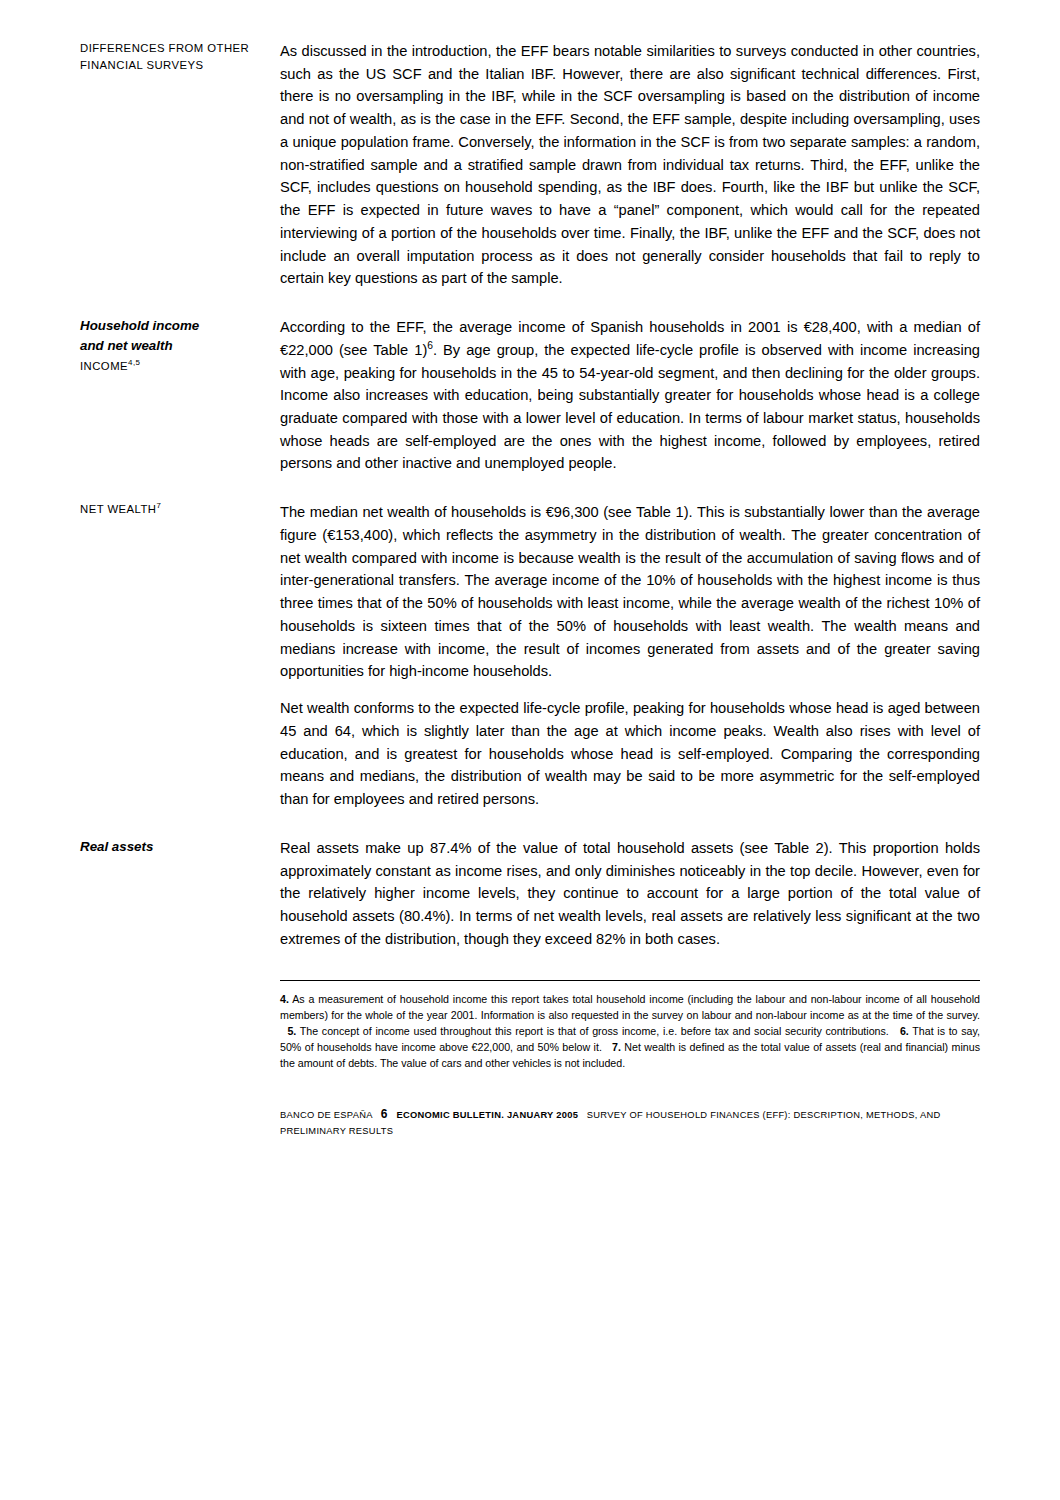Differences from other
financial surveys
As discussed in the introduction, the EFF bears notable similarities to surveys conducted in other countries, such as the US SCF and the Italian IBF. However, there are also significant technical differences. First, there is no oversampling in the IBF, while in the SCF oversampling is based on the distribution of income and not of wealth, as is the case in the EFF. Second, the EFF sample, despite including oversampling, uses a unique population frame. Conversely, the information in the SCF is from two separate samples: a random, non-stratified sample and a stratified sample drawn from individual tax returns. Third, the EFF, unlike the SCF, includes questions on household spending, as the IBF does. Fourth, like the IBF but unlike the SCF, the EFF is expected in future waves to have a “panel” component, which would call for the repeated interviewing of a portion of the households over time. Finally, the IBF, unlike the EFF and the SCF, does not include an overall imputation process as it does not generally consider households that fail to reply to certain key questions as part of the sample.
Household income
and net wealth
Income4,5
According to the EFF, the average income of Spanish households in 2001 is €28,400, with a median of €22,000 (see Table 1)6. By age group, the expected life-cycle profile is observed with income increasing with age, peaking for households in the 45 to 54-year-old segment, and then declining for the older groups. Income also increases with education, being substantially greater for households whose head is a college graduate compared with those with a lower level of education. In terms of labour market status, households whose heads are self-employed are the ones with the highest income, followed by employees, retired persons and other inactive and unemployed people.
Net wealth7
The median net wealth of households is €96,300 (see Table 1). This is substantially lower than the average figure (€153,400), which reflects the asymmetry in the distribution of wealth. The greater concentration of net wealth compared with income is because wealth is the result of the accumulation of saving flows and of inter-generational transfers. The average income of the 10% of households with the highest income is thus three times that of the 50% of households with least income, while the average wealth of the richest 10% of households is sixteen times that of the 50% of households with least wealth. The wealth means and medians increase with income, the result of incomes generated from assets and of the greater saving opportunities for high-income households.
Net wealth conforms to the expected life-cycle profile, peaking for households whose head is aged between 45 and 64, which is slightly later than the age at which income peaks. Wealth also rises with level of education, and is greatest for households whose head is self-employed. Comparing the corresponding means and medians, the distribution of wealth may be said to be more asymmetric for the self-employed than for employees and retired persons.
Real assets
Real assets make up 87.4% of the value of total household assets (see Table 2). This proportion holds approximately constant as income rises, and only diminishes noticeably in the top decile. However, even for the relatively higher income levels, they continue to account for a large portion of the total value of household assets (80.4%). In terms of net wealth levels, real assets are relatively less significant at the two extremes of the distribution, though they exceed 82% in both cases.
4. As a measurement of household income this report takes total household income (including the labour and non-labour income of all household members) for the whole of the year 2001. Information is also requested in the survey on labour and non-labour income as at the time of the survey. 5. The concept of income used throughout this report is that of gross income, i.e. before tax and social security contributions. 6. That is to say, 50% of households have income above €22,000, and 50% below it. 7. Net wealth is defined as the total value of assets (real and financial) minus the amount of debts. The value of cars and other vehicles is not included.
BANCO DE ESPAÑA 6 ECONOMIC BULLETIN. JANUARY 2005 SURVEY OF HOUSEHOLD FINANCES (EFF): DESCRIPTION, METHODS, AND PRELIMINARY RESULTS